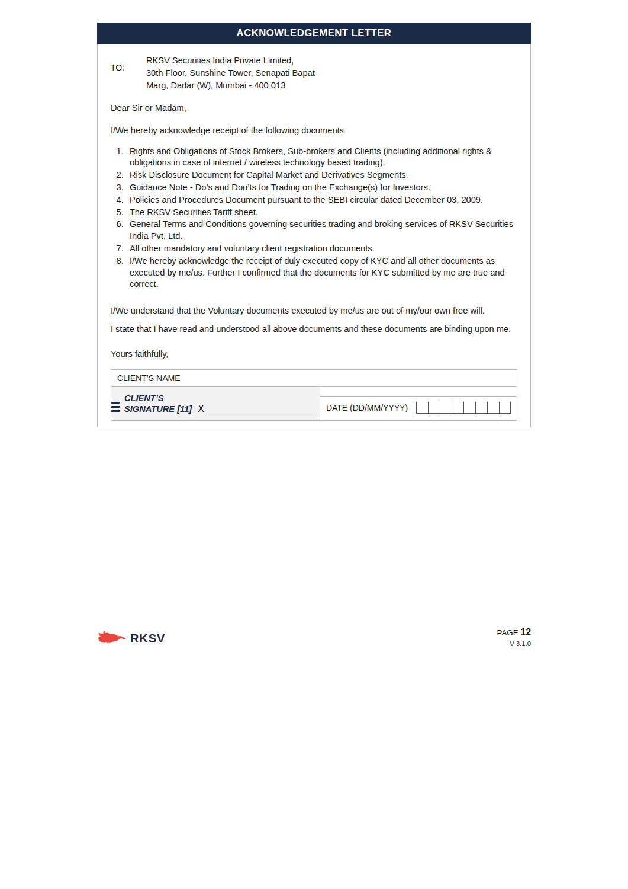ACKNOWLEDGEMENT LETTER
TO:
RKSV Securities India Private Limited,
30th Floor, Sunshine Tower, Senapati Bapat
Marg, Dadar (W), Mumbai - 400 013
Dear Sir or Madam,
I/We hereby acknowledge receipt of the following documents
Rights and Obligations of Stock Brokers, Sub-brokers and Clients (including additional rights & obligations in case of internet / wireless technology based trading).
Risk Disclosure Document for Capital Market and Derivatives Segments.
Guidance Note - Do’s and Don’ts for Trading on the Exchange(s) for Investors.
Policies and Procedures Document pursuant to the SEBI circular dated December 03, 2009.
The RKSV Securities Tariff sheet.
General Terms and Conditions governing securities trading and broking services of RKSV Securities India Pvt. Ltd.
All other mandatory and voluntary client registration documents.
I/We hereby acknowledge the receipt of duly executed copy of KYC and all other documents as executed by me/us. Further I confirmed that the documents for KYC submitted by me are true and correct.
I/We understand that the Voluntary documents executed by me/us are out of my/our own free will.
I state that I have read and understood all above documents and these documents are binding upon me.
Yours faithfully,
| CLIENT’S NAME |
| CLIENT’S SIGNATURE [11] X | DATE (DD/MM/YYYY) |
RKSV
PAGE 12
V 3.1.0